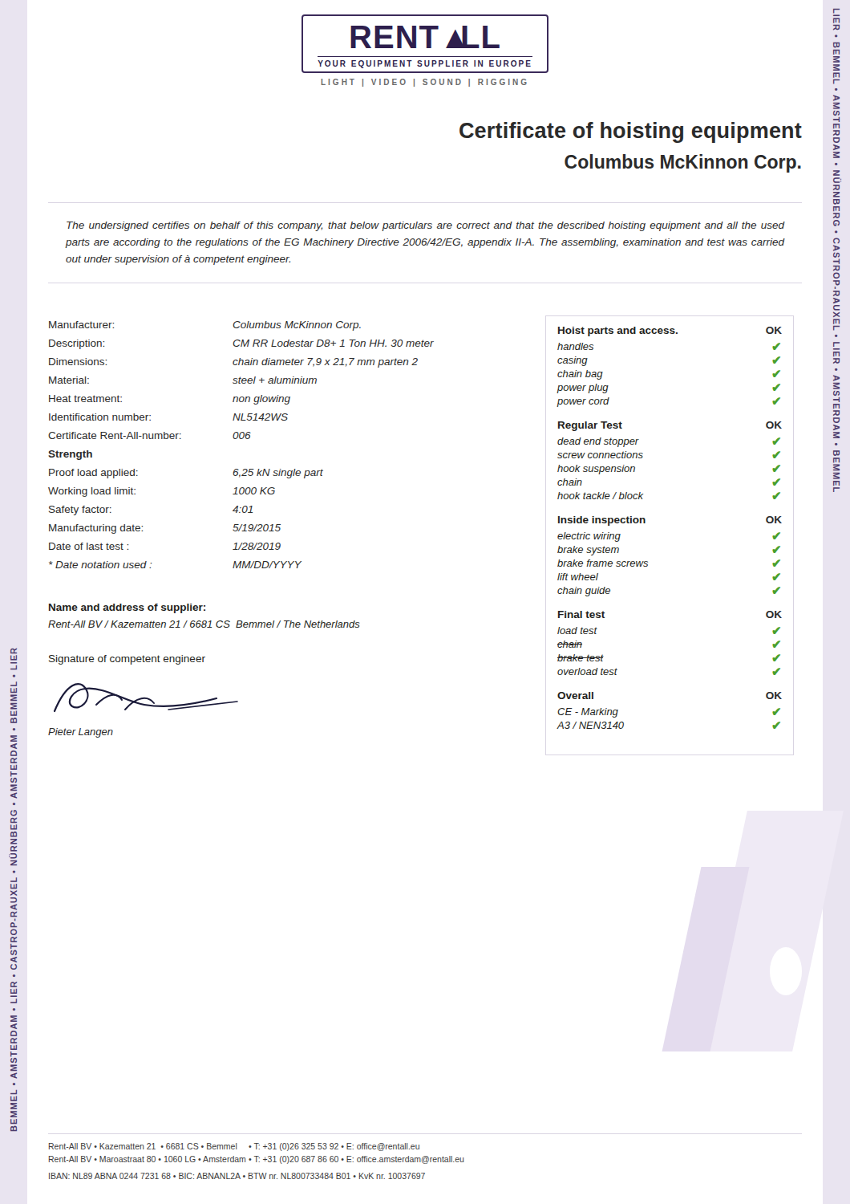BEMMEL • AMSTERDAM • LIER • CASTROP-RAUXEL • NÜRNBERG • AMSTERDAM • BEMMEL • LIER
LIER • BEMMEL • AMSTERDAM • NÜRNBERG • CASTROP-RAUXEL • LIER • AMSTERDAM • BEMMEL
RENT▲LL
YOUR EQUIPMENT SUPPLIER IN EUROPE
LIGHT|VIDEO|SOUND|RIGGING
Certificate of hoisting equipment
Columbus McKinnon Corp.
The undersigned certifies on behalf of this company, that below particulars are correct and that the described hoisting equipment and all the used parts are according to the regulations of the EG Machinery Directive 2006/42/EG, appendix II-A. The assembling, examination and test was carried out under supervision of à competent engineer.
| Manufacturer: | Columbus McKinnon Corp. |
| Description: | CM RR Lodestar D8+ 1 Ton HH. 30 meter |
| Dimensions: | chain diameter 7,9 x 21,7 mm parten 2 |
| Material: | steel + aluminium |
| Heat treatment: | non glowing |
| Identification number: | NL5142WS |
| Certificate Rent-All-number: | 006 |
| Strength | |
| Proof load applied: | 6,25 kN single part |
| Working load limit: | 1000 KG |
| Safety factor: | 4:01 |
| Manufacturing date: | 5/19/2015 |
| Date of last test : | 1/28/2019 |
| * Date notation used : | MM/DD/YYYY |
Name and address of supplier:
Rent-All BV / Kazematten 21 / 6681 CS Bemmel / The Netherlands
Signature of competent engineer
Pieter Langen
Hoist parts and access. OK
handles✔
casing✔
chain bag✔
power plug✔
power cord✔
Regular Test OK
dead end stopper✔
screw connections✔
hook suspension✔
chain✔
hook tackle / block✔
Inside inspection OK
electric wiring✔
brake system✔
brake frame screws✔
lift wheel✔
chain guide✔
Final test OK
load test✔
chain✔
brake test✔
overload test✔
Overall OK
CE - Marking✔
A3 / NEN3140✔
Rent-All BV • Kazematten 21 • 6681 CS • Bemmel
Rent-All BV • Maroastraat 80 • 1060 LG • Amsterdam
• T: +31 (0)26 325 53 92 • E: office@rentall.eu
• T: +31 (0)20 687 86 60 • E: office.amsterdam@rentall.eu
IBAN: NL89 ABNA 0244 7231 68 • BIC: ABNANL2A • BTW nr. NL800733484 B01 • KvK nr. 10037697